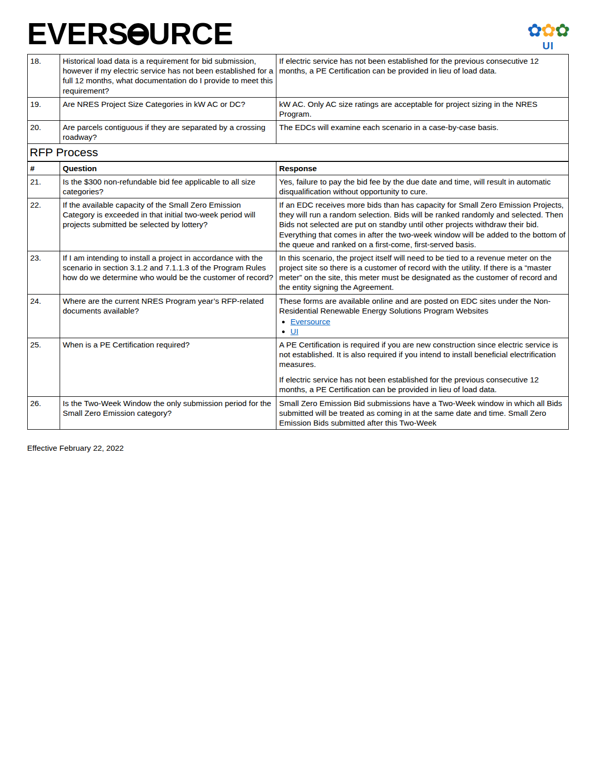EVERS URCE
✿✿✿
UI
| 18. | Historical load data is a requirement for bid submission, however if my electric service has not been established for a full 12 months, what documentation do I provide to meet this requirement? | If electric service has not been established for the previous consecutive 12 months, a PE Certification can be provided in lieu of load data. |
| 19. | Are NRES Project Size Categories in kW AC or DC? | kW AC. Only AC size ratings are acceptable for project sizing in the NRES Program. |
| 20. | Are parcels contiguous if they are separated by a crossing roadway? | The EDCs will examine each scenario in a case-by-case basis. |
RFP Process
| # | Question | Response |
| --- | --- | --- |
| 21. | Is the $300 non-refundable bid fee applicable to all size categories? | Yes, failure to pay the bid fee by the due date and time, will result in automatic disqualification without opportunity to cure. |
| 22. | If the available capacity of the Small Zero Emission Category is exceeded in that initial two-week period will projects submitted be selected by lottery? | If an EDC receives more bids than has capacity for Small Zero Emission Projects, they will run a random selection. Bids will be ranked randomly and selected. Then Bids not selected are put on standby until other projects withdraw their bid. Everything that comes in after the two-week window will be added to the bottom of the queue and ranked on a first-come, first-served basis. |
| 23. | If I am intending to install a project in accordance with the scenario in section 3.1.2 and 7.1.1.3 of the Program Rules how do we determine who would be the customer of record? | In this scenario, the project itself will need to be tied to a revenue meter on the project site so there is a customer of record with the utility. If there is a “master meter” on the site, this meter must be designated as the customer of record and the entity signing the Agreement. |
| 24. | Where are the current NRES Program year’s RFP-related documents available? | These forms are available online and are posted on EDC sites under the Non-Residential Renewable Energy Solutions Program Websites Eversource UI |
| 25. | When is a PE Certification required? | A PE Certification is required if you are new construction since electric service is not established. It is also required if you intend to install beneficial electrification measures. If electric service has not been established for the previous consecutive 12 months, a PE Certification can be provided in lieu of load data. |
| 26. | Is the Two-Week Window the only submission period for the Small Zero Emission category? | Small Zero Emission Bid submissions have a Two-Week window in which all Bids submitted will be treated as coming in at the same date and time. Small Zero Emission Bids submitted after this Two-Week |
Effective February 22, 2022